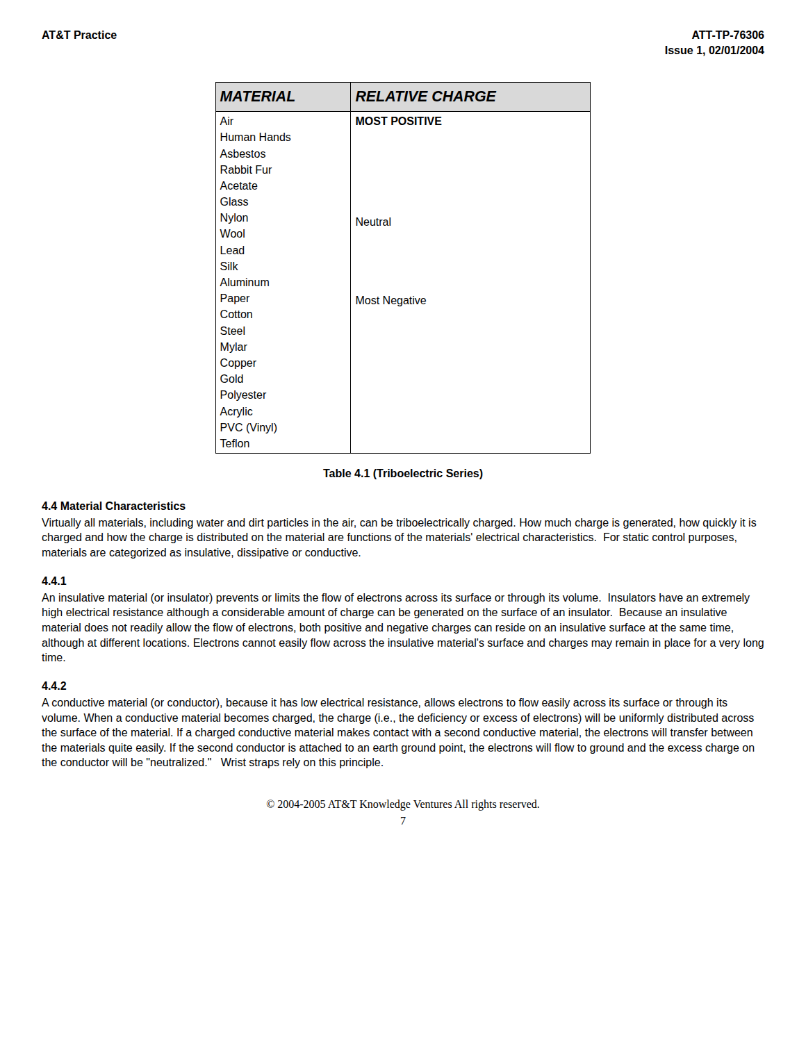AT&T Practice
ATT-TP-76306
Issue 1, 02/01/2004
| MATERIAL | RELATIVE CHARGE |
| --- | --- |
| Air Human Hands Asbestos Rabbit Fur Acetate Glass Nylon Wool Lead Silk Aluminum Paper Cotton Steel Mylar Copper Gold Polyester Acrylic PVC (Vinyl) Teflon | MOST POSITIVE Neutral Most Negative |
Table 4.1 (Triboelectric Series)
4.4 Material Characteristics
Virtually all materials, including water and dirt particles in the air, can be triboelectrically charged. How much charge is generated, how quickly it is charged and how the charge is distributed on the material are functions of the materials' electrical characteristics. For static control purposes, materials are categorized as insulative, dissipative or conductive.
4.4.1
An insulative material (or insulator) prevents or limits the flow of electrons across its surface or through its volume. Insulators have an extremely high electrical resistance although a considerable amount of charge can be generated on the surface of an insulator. Because an insulative material does not readily allow the flow of electrons, both positive and negative charges can reside on an insulative surface at the same time, although at different locations. Electrons cannot easily flow across the insulative material's surface and charges may remain in place for a very long time.
4.4.2
A conductive material (or conductor), because it has low electrical resistance, allows electrons to flow easily across its surface or through its volume. When a conductive material becomes charged, the charge (i.e., the deficiency or excess of electrons) will be uniformly distributed across the surface of the material. If a charged conductive material makes contact with a second conductive material, the electrons will transfer between the materials quite easily. If the second conductor is attached to an earth ground point, the electrons will flow to ground and the excess charge on the conductor will be "neutralized." Wrist straps rely on this principle.
© 2004-2005 AT&T Knowledge Ventures All rights reserved.
7